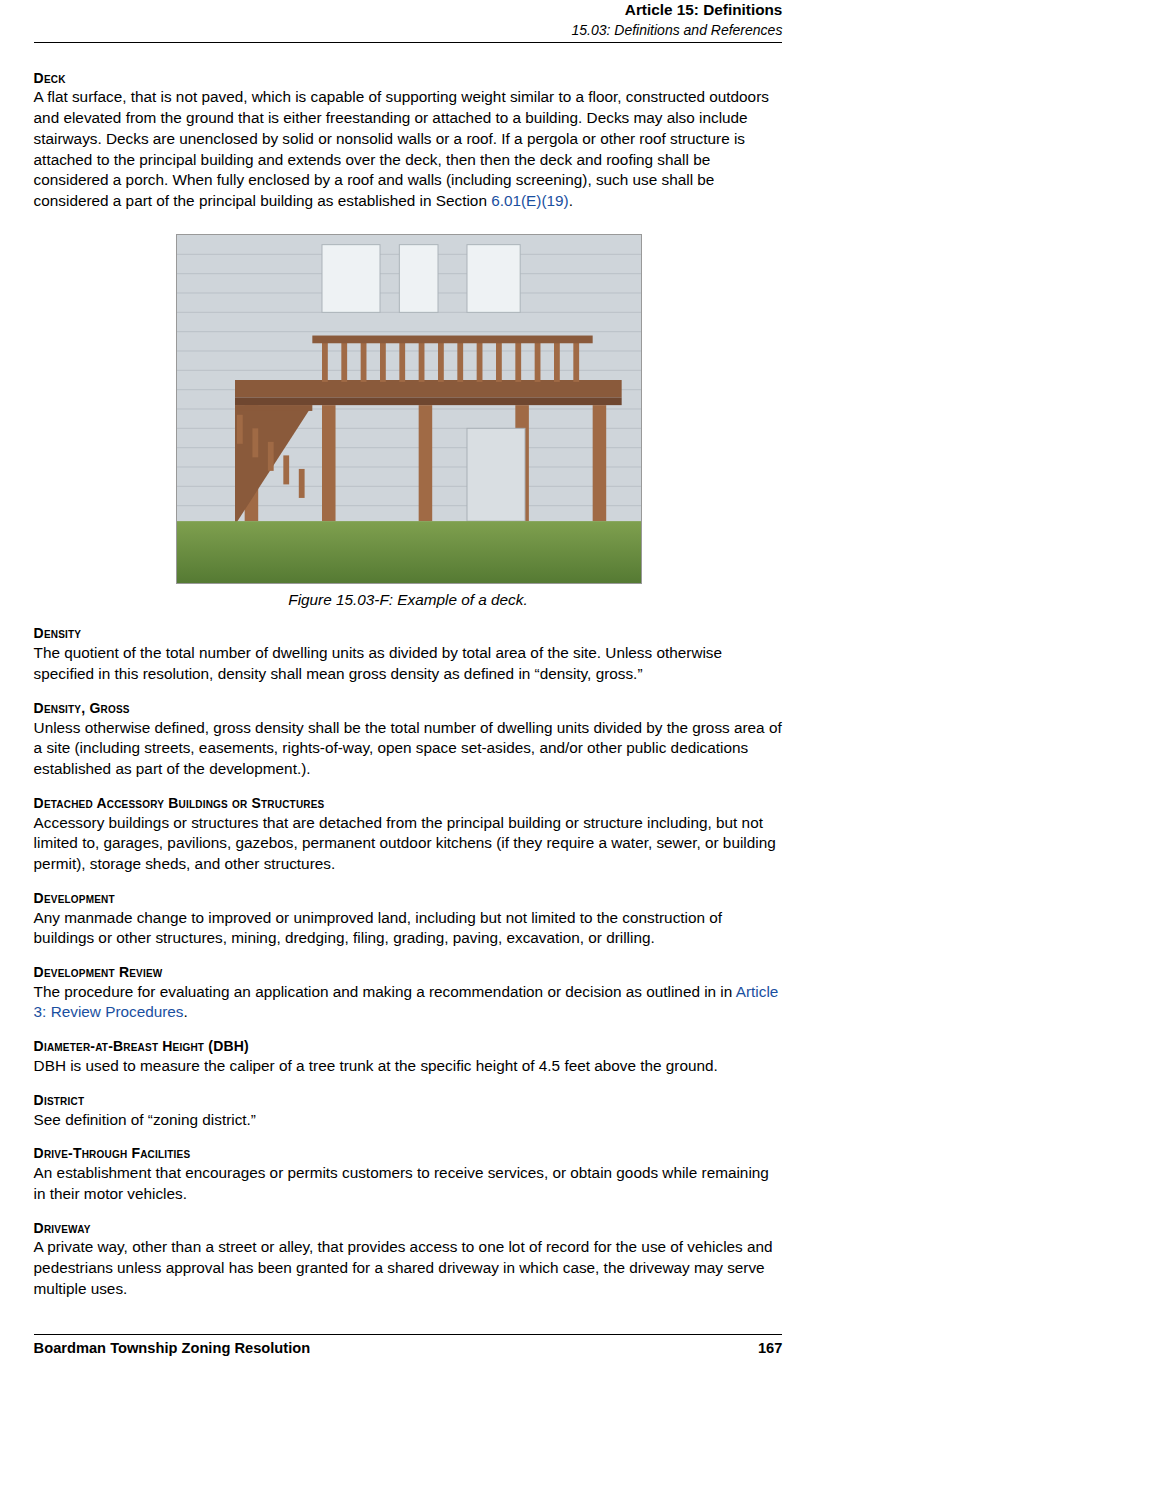Article 15: Definitions
15.03: Definitions and References
Deck
A flat surface, that is not paved, which is capable of supporting weight similar to a floor, constructed outdoors and elevated from the ground that is either freestanding or attached to a building. Decks may also include stairways. Decks are unenclosed by solid or nonsolid walls or a roof. If a pergola or other roof structure is attached to the principal building and extends over the deck, then then the deck and roofing shall be considered a porch. When fully enclosed by a roof and walls (including screening), such use shall be considered a part of the principal building as established in Section 6.01(E)(19).
Figure 15.03-F: Example of a deck.
Density
The quotient of the total number of dwelling units as divided by total area of the site. Unless otherwise specified in this resolution, density shall mean gross density as defined in “density, gross.”
Density, Gross
Unless otherwise defined, gross density shall be the total number of dwelling units divided by the gross area of a site (including streets, easements, rights-of-way, open space set-asides, and/or other public dedications established as part of the development.).
Detached Accessory Buildings or Structures
Accessory buildings or structures that are detached from the principal building or structure including, but not limited to, garages, pavilions, gazebos, permanent outdoor kitchens (if they require a water, sewer, or building permit), storage sheds, and other structures.
Development
Any manmade change to improved or unimproved land, including but not limited to the construction of buildings or other structures, mining, dredging, filing, grading, paving, excavation, or drilling.
Development Review
The procedure for evaluating an application and making a recommendation or decision as outlined in in Article 3: Review Procedures.
Diameter-at-Breast Height (DBH)
DBH is used to measure the caliper of a tree trunk at the specific height of 4.5 feet above the ground.
District
See definition of “zoning district.”
Drive-Through Facilities
An establishment that encourages or permits customers to receive services, or obtain goods while remaining in their motor vehicles.
Driveway
A private way, other than a street or alley, that provides access to one lot of record for the use of vehicles and pedestrians unless approval has been granted for a shared driveway in which case, the driveway may serve multiple uses.
Boardman Township Zoning Resolution 167